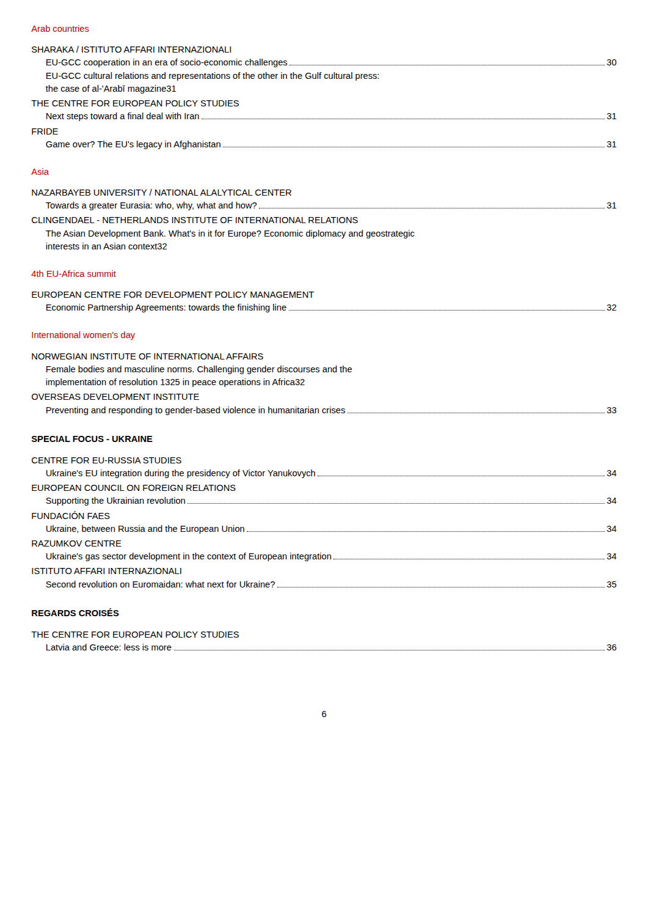Arab countries
SHARAKA / ISTITUTO AFFARI INTERNAZIONALI
EU-GCC cooperation in an era of socio-economic challenges 30
EU-GCC cultural relations and representations of the other in the Gulf cultural press:
the case of al-'Arabī magazine 31
THE CENTRE FOR EUROPEAN POLICY STUDIES
Next steps toward a final deal with Iran 31
FRIDE
Game over? The EU's legacy in Afghanistan 31
Asia
NAZARBAYEB UNIVERSITY / NATIONAL ALALYTICAL CENTER
Towards a greater Eurasia: who, why, what and how? 31
CLINGENDAEL - NETHERLANDS INSTITUTE OF INTERNATIONAL RELATIONS
The Asian Development Bank. What's in it for Europe? Economic diplomacy and geostrategic
interests in an Asian context 32
4th EU-Africa summit
EUROPEAN CENTRE FOR DEVELOPMENT POLICY MANAGEMENT
Economic Partnership Agreements: towards the finishing line 32
International women's day
NORWEGIAN INSTITUTE OF INTERNATIONAL AFFAIRS
Female bodies and masculine norms. Challenging gender discourses and the
implementation of resolution 1325 in peace operations in Africa 32
OVERSEAS DEVELOPMENT INSTITUTE
Preventing and responding to gender-based violence in humanitarian crises 33
SPECIAL FOCUS - UKRAINE
CENTRE FOR EU-RUSSIA STUDIES
Ukraine's EU integration during the presidency of Victor Yanukovych 34
EUROPEAN COUNCIL ON FOREIGN RELATIONS
Supporting the Ukrainian revolution 34
FUNDACIÓN FAES
Ukraine, between Russia and the European Union 34
RAZUMKOV CENTRE
Ukraine's gas sector development in the context of European integration 34
ISTITUTO AFFARI INTERNAZIONALI
Second revolution on Euromaidan: what next for Ukraine? 35
REGARDS CROISÉS
THE CENTRE FOR EUROPEAN POLICY STUDIES
Latvia and Greece: less is more 36
6